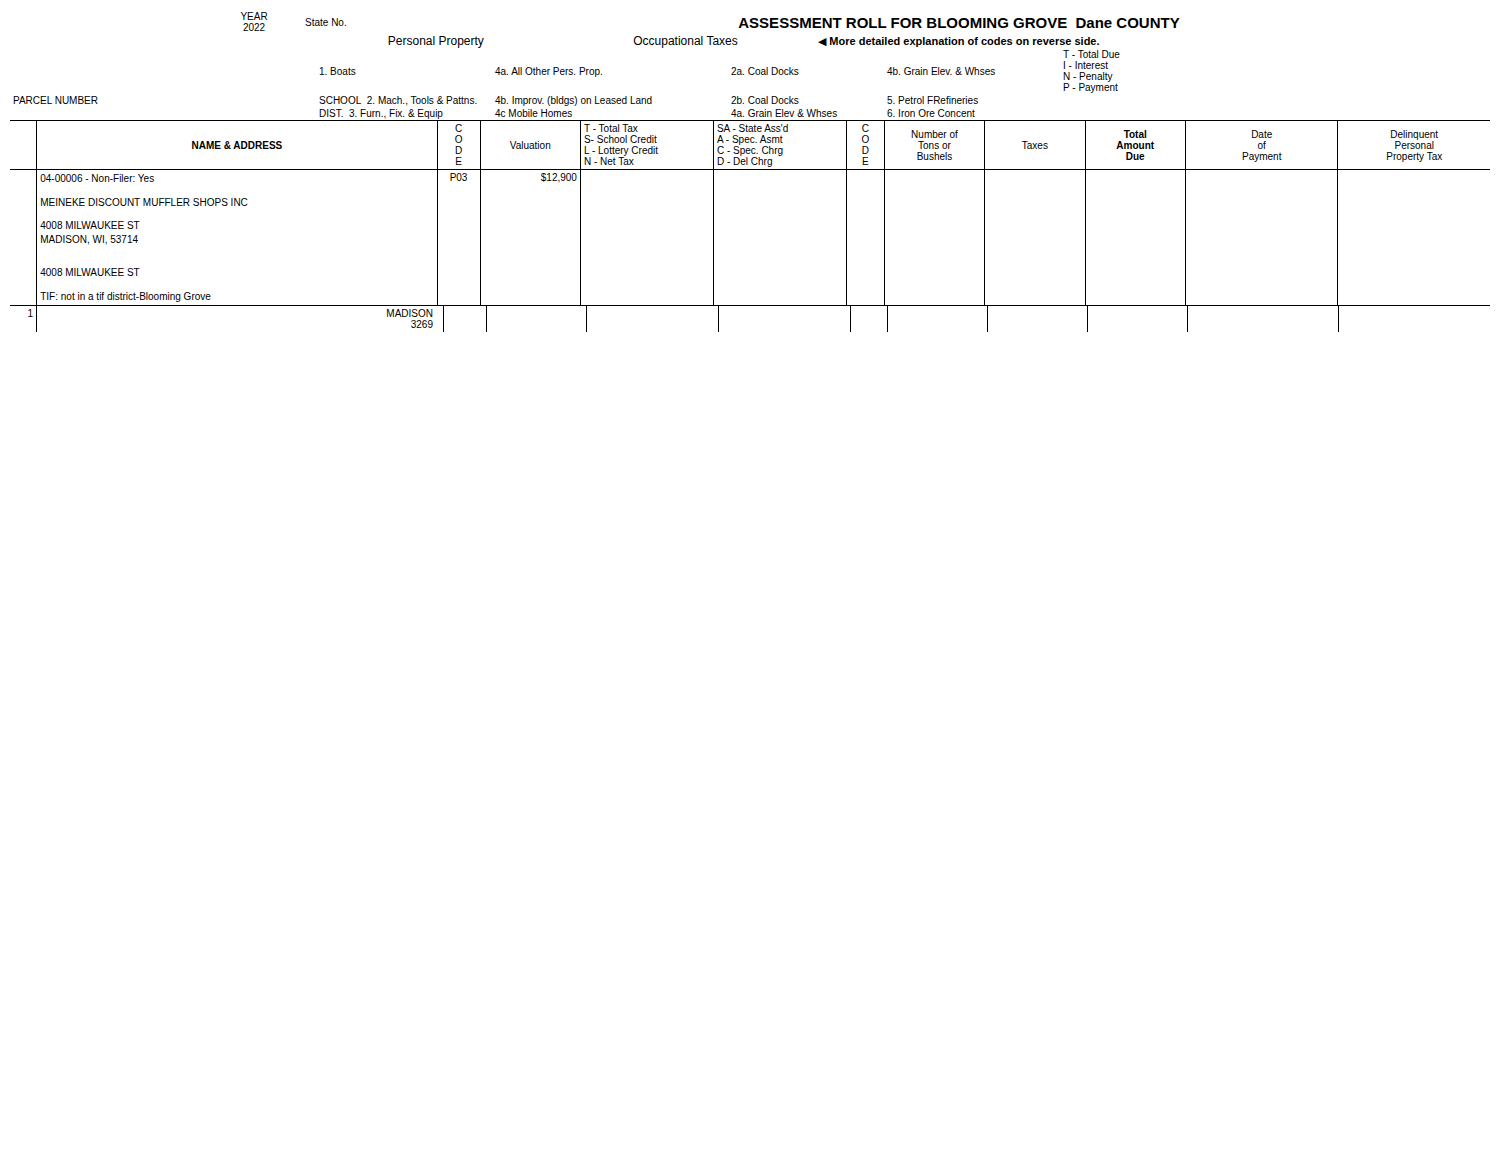| | YEAR 2022 | State No. | ASSESSMENT ROLL FOR BLOOMING GROVE Dane COUNTY |
| | Personal Property | Occupational Taxes | ◀ More detailed explanation of codes on reverse side. |
| | 1. Boats | 4a. All Other Pers. Prop. | 2a. Coal Docks | 4b. Grain Elev. & Whses | T - Total Due I - Interest N - Penalty P - Payment | |
| PARCEL NUMBER | SCHOOL 2. Mach., Tools & Pattns. | 4b. Improv. (bldgs) on Leased Land | 2b. Coal Docks | 5. Petrol FRefineries | | |
| | DIST. 3. Furn., Fix. & Equip | 4c Mobile Homes | 4a. Grain Elev & Whses | 6. Iron Ore Concent | | |
| | NAME & ADDRESS | C O D E | Valuation | T - Total Tax S- School Credit L - Lottery Credit N - Net Tax | SA - State Ass'd A - Spec. Asmt C - Spec. Chrg D - Del Chrg | C O D E | Number of Tons or Bushels | Taxes | Total Amount Due | Date of Payment | Delinquent Personal Property Tax |
| | 04-00006 - Non-Filer: Yes MEINEKE DISCOUNT MUFFLER SHOPS INC 4008 MILWAUKEE ST MADISON, WI, 53714 4008 MILWAUKEE ST TIF: not in a tif district-Blooming Grove | P03 | $12,900 | | | | | | | | |
| 1 | MADISON 3269 | | | | | | | | | | |